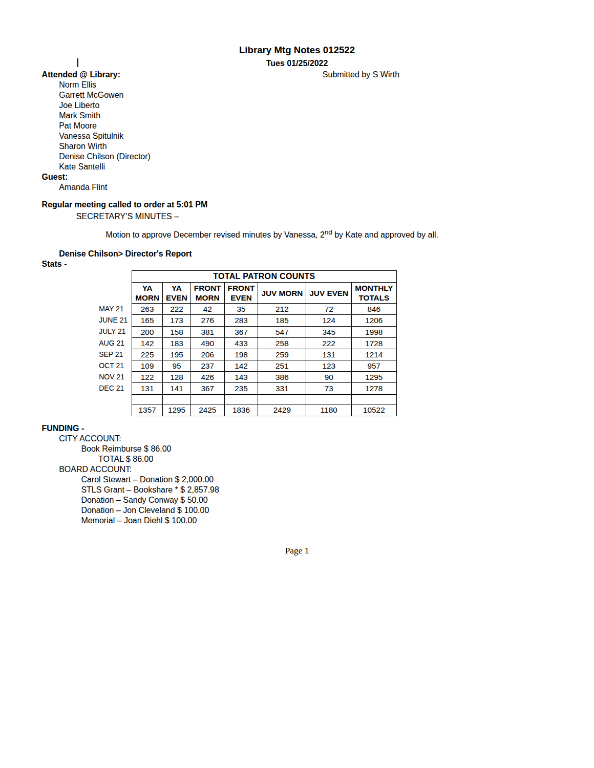Library Mtg Notes 012522
Tues 01/25/2022
Attended @ Library:Submitted by S Wirth
Norm Ellis
Garrett McGowen
Joe Liberto
Mark Smith
Pat Moore
Vanessa Spitulnik
Sharon Wirth
Denise Chilson (Director)
Kate Santelli
Guest:
Amanda Flint
Regular meeting called to order at 5:01 PM
SECRETARY’S MINUTES –
Motion to approve December revised minutes by Vanessa, 2nd by Kate and approved by all.
Denise Chilson> Director's Report
Stats -
| | TOTAL PATRON COUNTS |
| | YA MORN | YA EVEN | FRONT MORN | FRONT EVEN | JUV MORN | JUV EVEN | MONTHLY TOTALS |
| MAY 21 | 263 | 222 | 42 | 35 | 212 | 72 | 846 |
| JUNE 21 | 165 | 173 | 276 | 283 | 185 | 124 | 1206 |
| JULY 21 | 200 | 158 | 381 | 367 | 547 | 345 | 1998 |
| AUG 21 | 142 | 183 | 490 | 433 | 258 | 222 | 1728 |
| SEP 21 | 225 | 195 | 206 | 198 | 259 | 131 | 1214 |
| OCT 21 | 109 | 95 | 237 | 142 | 251 | 123 | 957 |
| NOV 21 | 122 | 128 | 426 | 143 | 386 | 90 | 1295 |
| DEC 21 | 131 | 141 | 367 | 235 | 331 | 73 | 1278 |
| | 1357 | 1295 | 2425 | 1836 | 2429 | 1180 | 10522 |
FUNDING -
CITY ACCOUNT:
Book Reimburse $ 86.00
TOTAL $ 86.00
BOARD ACCOUNT:
Carol Stewart – Donation $ 2,000.00
STLS Grant – Bookshare * $ 2,857.98
Donation – Sandy Conway $ 50.00
Donation – Jon Cleveland $ 100.00
Memorial – Joan Diehl $ 100.00
Page 1